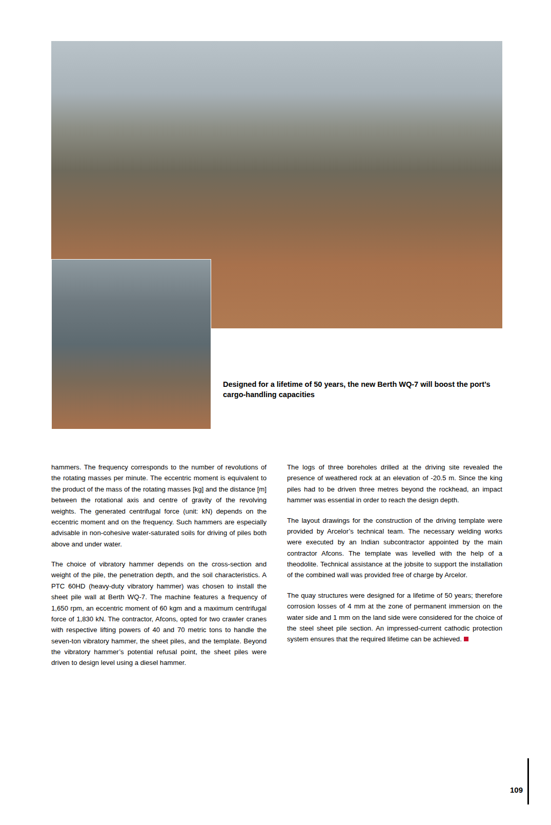Designed for a lifetime of 50 years, the new Berth WQ-7 will boost the port’s cargo-handling capacities
hammers. The frequency corresponds to the number of revolutions of the rotating masses per minute. The eccentric moment is equivalent to the product of the mass of the rotating masses [kg] and the distance [m] between the rotational axis and centre of gravity of the revolving weights. The generated centrifugal force (unit: kN) depends on the eccentric moment and on the frequency. Such hammers are especially advisable in non-cohesive water-saturated soils for driving of piles both above and under water.
The choice of vibratory hammer depends on the cross-section and weight of the pile, the penetration depth, and the soil characteristics. A PTC 60HD (heavy-duty vibratory hammer) was chosen to install the sheet pile wall at Berth WQ-7. The machine features a frequency of 1,650 rpm, an eccentric moment of 60 kgm and a maximum centrifugal force of 1,830 kN. The contractor, Afcons, opted for two crawler cranes with respective lifting powers of 40 and 70 metric tons to handle the seven-ton vibratory hammer, the sheet piles, and the template. Beyond the vibratory hammer’s potential refusal point, the sheet piles were driven to design level using a diesel hammer.
The logs of three boreholes drilled at the driving site revealed the presence of weathered rock at an elevation of -20.5 m. Since the king piles had to be driven three metres beyond the rockhead, an impact hammer was essential in order to reach the design depth.
The layout drawings for the construction of the driving template were provided by Arcelor’s technical team. The necessary welding works were executed by an Indian subcontractor appointed by the main contractor Afcons. The template was levelled with the help of a theodolite. Technical assistance at the jobsite to support the installation of the combined wall was provided free of charge by Arcelor.
The quay structures were designed for a lifetime of 50 years; therefore corrosion losses of 4 mm at the zone of permanent immersion on the water side and 1 mm on the land side were considered for the choice of the steel sheet pile section. An impressed-current cathodic protection system ensures that the required lifetime can be achieved.
109